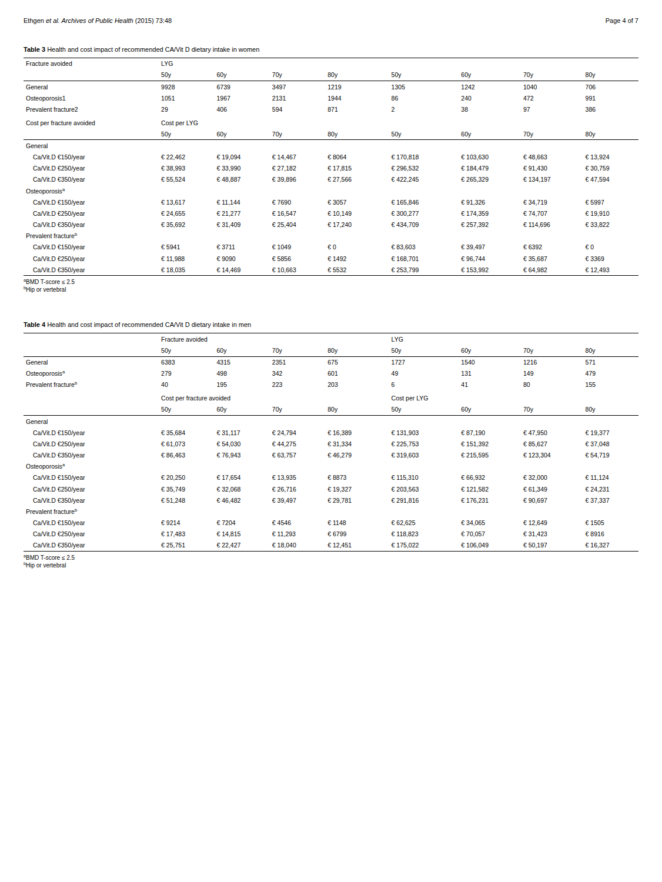Ethgen et al. Archives of Public Health (2015) 73:48
Page 4 of 7
Table 3 Health and cost impact of recommended CA/Vit D dietary intake in women
| Fracture avoided | LYG |
| --- | --- |
| | 50y | 60y | 70y | 80y | 50y | 60y | 70y | 80y |
| General | 9928 | 6739 | 3497 | 1219 | 1305 | 1242 | 1040 | 706 |
| Osteoporosis1 | 1051 | 1967 | 2131 | 1944 | 86 | 240 | 472 | 991 |
| Prevalent fracture2 | 29 | 406 | 594 | 871 | 2 | 38 | 97 | 386 |
| Cost per fracture avoided | Cost per LYG |
| | 50y | 60y | 70y | 80y | 50y | 60y | 70y | 80y |
| General | |
| Ca/Vit.D €150/year | € 22,462 | € 19,094 | € 14,467 | € 8064 | € 170,818 | € 103,630 | € 48,663 | € 13,924 |
| Ca/Vit.D €250/year | € 38,993 | € 33,990 | € 27,182 | € 17,815 | € 296,532 | € 184,479 | € 91,430 | € 30,759 |
| Ca/Vit.D €350/year | € 55,524 | € 48,887 | € 39,896 | € 27,566 | € 422,245 | € 265,329 | € 134,197 | € 47,594 |
| Osteoporosis a | |
| Ca/Vit.D €150/year | € 13,617 | € 11,144 | € 7690 | € 3057 | € 165,846 | € 91,326 | € 34,719 | € 5997 |
| Ca/Vit.D €250/year | € 24,655 | € 21,277 | € 16,547 | € 10,149 | € 300,277 | € 174,359 | € 74,707 | € 19,910 |
| Ca/Vit.D €350/year | € 35,692 | € 31,409 | € 25,404 | € 17,240 | € 434,709 | € 257,392 | € 114,696 | € 33,822 |
| Prevalent fracture b | |
| Ca/Vit.D €150/year | € 5941 | € 3711 | € 1049 | € 0 | € 83,603 | € 39,497 | € 6392 | € 0 |
| Ca/Vit.D €250/year | € 11,988 | € 9090 | € 5856 | € 1492 | € 168,701 | € 96,744 | € 35,687 | € 3369 |
| Ca/Vit.D €350/year | € 18,035 | € 14,469 | € 10,663 | € 5532 | € 253,799 | € 153,992 | € 64,982 | € 12,493 |
aBMD T-score ≤ 2.5
bHip or vertebral
Table 4 Health and cost impact of recommended CA/Vit D dietary intake in men
| | Fracture avoided | LYG |
| --- | --- | --- |
| | 50y | 60y | 70y | 80y | 50y | 60y | 70y | 80y |
| General | 6383 | 4315 | 2351 | 675 | 1727 | 1540 | 1216 | 571 |
| Osteoporosis a | 279 | 498 | 342 | 601 | 49 | 131 | 149 | 479 |
| Prevalent fracture b | 40 | 195 | 223 | 203 | 6 | 41 | 80 | 155 |
| | Cost per fracture avoided | Cost per LYG |
| | 50y | 60y | 70y | 80y | 50y | 60y | 70y | 80y |
| General | |
| Ca/Vit.D €150/year | € 35,684 | € 31,117 | € 24,794 | € 16,389 | € 131,903 | € 87,190 | € 47,950 | € 19,377 |
| Ca/Vit.D €250/year | € 61,073 | € 54,030 | € 44,275 | € 31,334 | € 225,753 | € 151,392 | € 85,627 | € 37,048 |
| Ca/Vit.D €350/year | € 86,463 | € 76,943 | € 63,757 | € 46,279 | € 319,603 | € 215,595 | € 123,304 | € 54,719 |
| Osteoporosis a | |
| Ca/Vit.D €150/year | € 20,250 | € 17,654 | € 13,935 | € 8873 | € 115,310 | € 66,932 | € 32,000 | € 11,124 |
| Ca/Vit.D €250/year | € 35,749 | € 32,068 | € 26,716 | € 19,327 | € 203,563 | € 121,582 | € 61,349 | € 24,231 |
| Ca/Vit.D €350/year | € 51,248 | € 46,482 | € 39,497 | € 29,781 | € 291,816 | € 176,231 | € 90,697 | € 37,337 |
| Prevalent fracture b | |
| Ca/Vit.D €150/year | € 9214 | € 7204 | € 4546 | € 1148 | € 62,625 | € 34,065 | € 12,649 | € 1505 |
| Ca/Vit.D €250/year | € 17,483 | € 14,815 | € 11,293 | € 6799 | € 118,823 | € 70,057 | € 31,423 | € 8916 |
| Ca/Vit.D €350/year | € 25,751 | € 22,427 | € 18,040 | € 12,451 | € 175,022 | € 106,049 | € 50,197 | € 16,327 |
aBMD T-score ≤ 2.5
bHip or vertebral